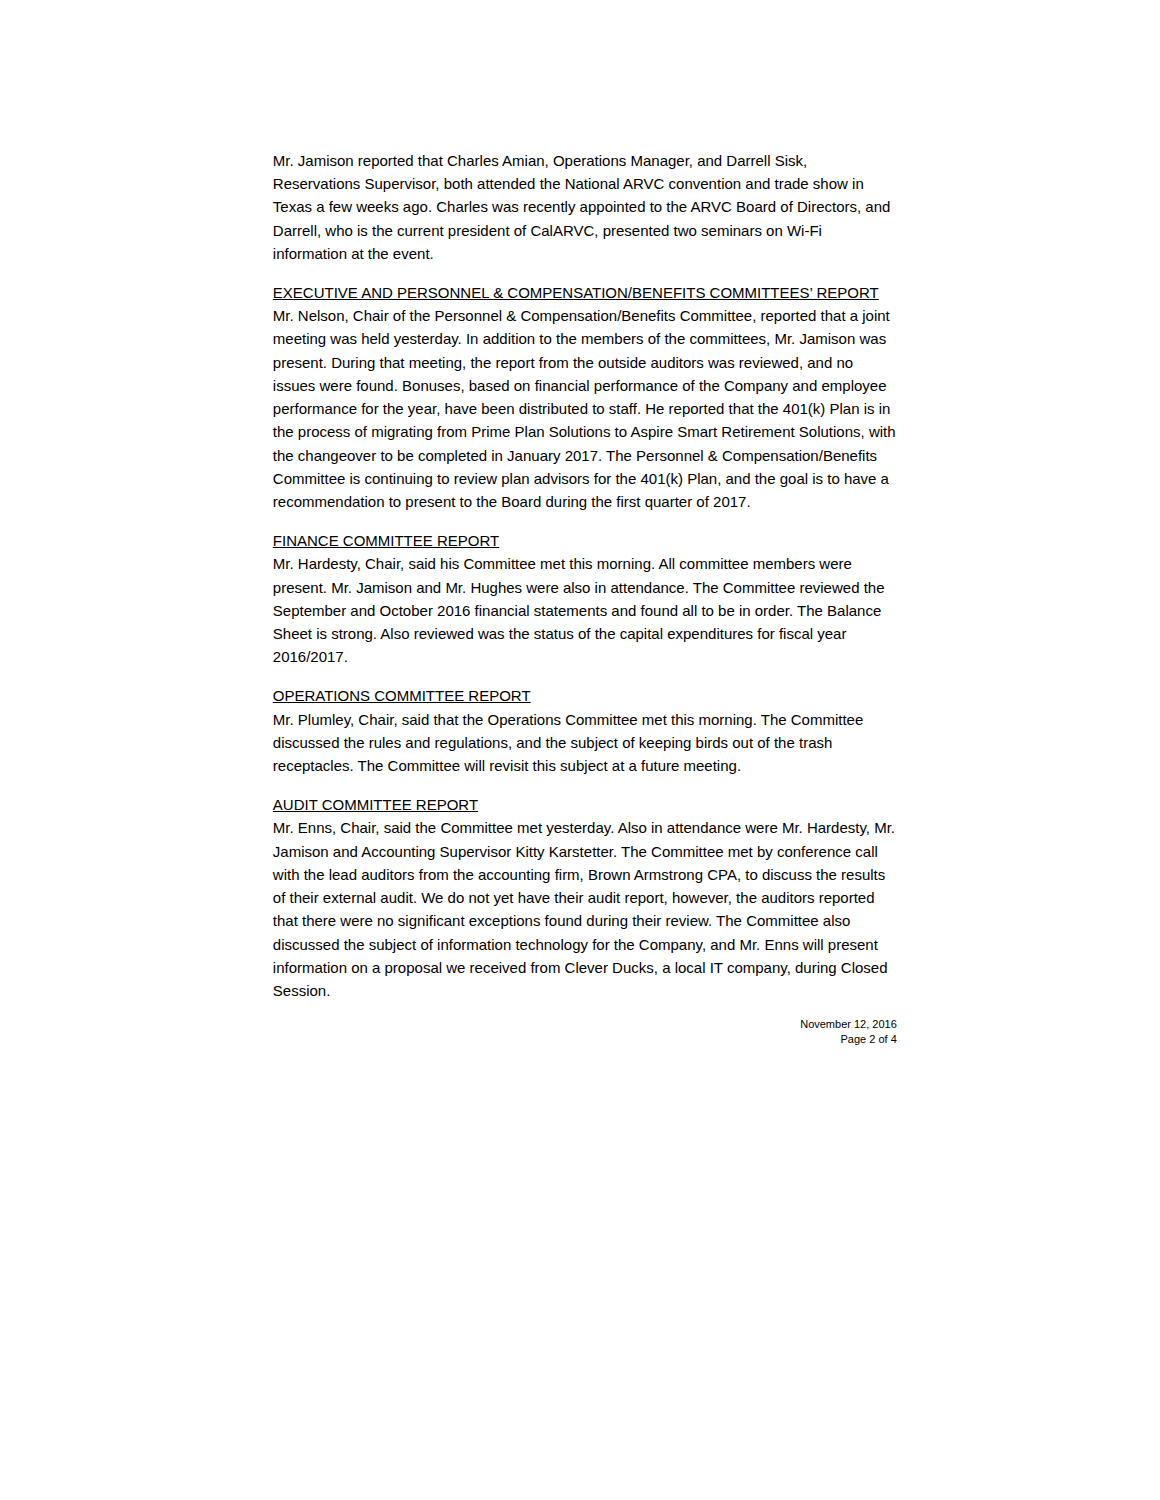Mr. Jamison reported that Charles Amian, Operations Manager, and Darrell Sisk, Reservations Supervisor, both attended the National ARVC convention and trade show in Texas a few weeks ago. Charles was recently appointed to the ARVC Board of Directors, and Darrell, who is the current president of CalARVC, presented two seminars on Wi-Fi information at the event.
EXECUTIVE AND PERSONNEL & COMPENSATION/BENEFITS COMMITTEES’ REPORT
Mr. Nelson, Chair of the Personnel & Compensation/Benefits Committee, reported that a joint meeting was held yesterday. In addition to the members of the committees, Mr. Jamison was present. During that meeting, the report from the outside auditors was reviewed, and no issues were found. Bonuses, based on financial performance of the Company and employee performance for the year, have been distributed to staff. He reported that the 401(k) Plan is in the process of migrating from Prime Plan Solutions to Aspire Smart Retirement Solutions, with the changeover to be completed in January 2017. The Personnel & Compensation/Benefits Committee is continuing to review plan advisors for the 401(k) Plan, and the goal is to have a recommendation to present to the Board during the first quarter of 2017.
FINANCE COMMITTEE REPORT
Mr. Hardesty, Chair, said his Committee met this morning. All committee members were present. Mr. Jamison and Mr. Hughes were also in attendance. The Committee reviewed the September and October 2016 financial statements and found all to be in order. The Balance Sheet is strong. Also reviewed was the status of the capital expenditures for fiscal year 2016/2017.
OPERATIONS COMMITTEE REPORT
Mr. Plumley, Chair, said that the Operations Committee met this morning. The Committee discussed the rules and regulations, and the subject of keeping birds out of the trash receptacles. The Committee will revisit this subject at a future meeting.
AUDIT COMMITTEE REPORT
Mr. Enns, Chair, said the Committee met yesterday. Also in attendance were Mr. Hardesty, Mr. Jamison and Accounting Supervisor Kitty Karstetter. The Committee met by conference call with the lead auditors from the accounting firm, Brown Armstrong CPA, to discuss the results of their external audit. We do not yet have their audit report, however, the auditors reported that there were no significant exceptions found during their review. The Committee also discussed the subject of information technology for the Company, and Mr. Enns will present information on a proposal we received from Clever Ducks, a local IT company, during Closed Session.
November 12, 2016
Page 2 of 4